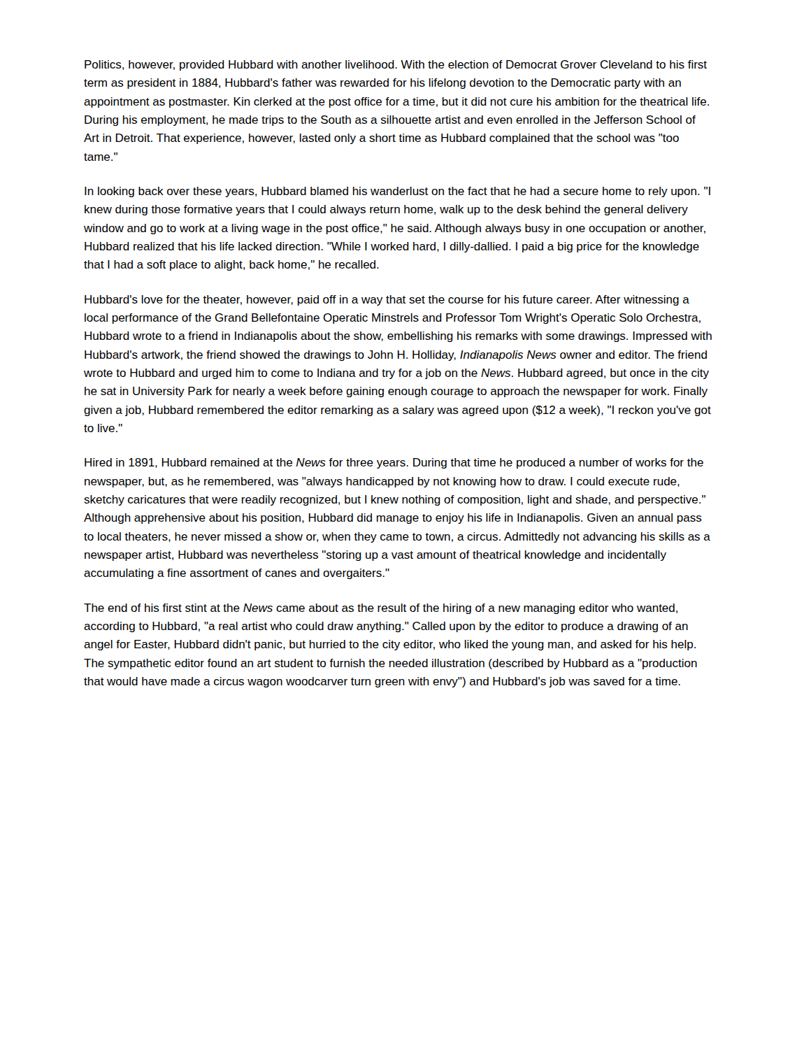Politics, however, provided Hubbard with another livelihood. With the election of Democrat Grover Cleveland to his first term as president in 1884, Hubbard's father was rewarded for his lifelong devotion to the Democratic party with an appointment as postmaster. Kin clerked at the post office for a time, but it did not cure his ambition for the theatrical life. During his employment, he made trips to the South as a silhouette artist and even enrolled in the Jefferson School of Art in Detroit. That experience, however, lasted only a short time as Hubbard complained that the school was "too tame."
In looking back over these years, Hubbard blamed his wanderlust on the fact that he had a secure home to rely upon. "I knew during those formative years that I could always return home, walk up to the desk behind the general delivery window and go to work at a living wage in the post office," he said. Although always busy in one occupation or another, Hubbard realized that his life lacked direction. "While I worked hard, I dilly-dallied. I paid a big price for the knowledge that I had a soft place to alight, back home," he recalled.
Hubbard's love for the theater, however, paid off in a way that set the course for his future career. After witnessing a local performance of the Grand Bellefontaine Operatic Minstrels and Professor Tom Wright's Operatic Solo Orchestra, Hubbard wrote to a friend in Indianapolis about the show, embellishing his remarks with some drawings. Impressed with Hubbard's artwork, the friend showed the drawings to John H. Holliday, Indianapolis News owner and editor. The friend wrote to Hubbard and urged him to come to Indiana and try for a job on the News. Hubbard agreed, but once in the city he sat in University Park for nearly a week before gaining enough courage to approach the newspaper for work. Finally given a job, Hubbard remembered the editor remarking as a salary was agreed upon ($12 a week), "I reckon you've got to live."
Hired in 1891, Hubbard remained at the News for three years. During that time he produced a number of works for the newspaper, but, as he remembered, was "always handicapped by not knowing how to draw. I could execute rude, sketchy caricatures that were readily recognized, but I knew nothing of composition, light and shade, and perspective." Although apprehensive about his position, Hubbard did manage to enjoy his life in Indianapolis. Given an annual pass to local theaters, he never missed a show or, when they came to town, a circus. Admittedly not advancing his skills as a newspaper artist, Hubbard was nevertheless "storing up a vast amount of theatrical knowledge and incidentally accumulating a fine assortment of canes and overgaiters."
The end of his first stint at the News came about as the result of the hiring of a new managing editor who wanted, according to Hubbard, "a real artist who could draw anything." Called upon by the editor to produce a drawing of an angel for Easter, Hubbard didn't panic, but hurried to the city editor, who liked the young man, and asked for his help. The sympathetic editor found an art student to furnish the needed illustration (described by Hubbard as a "production that would have made a circus wagon woodcarver turn green with envy") and Hubbard's job was saved for a time.